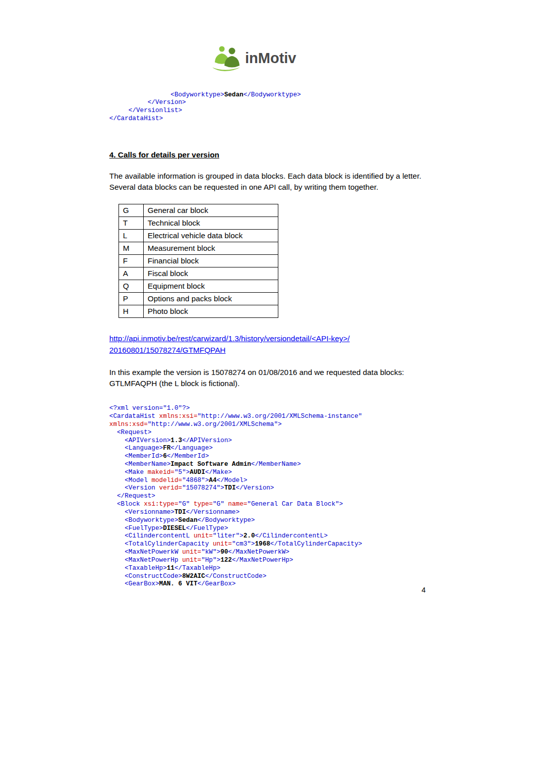inMotiv
<Bodyworktype>Sedan</Bodyworktype> </Version> </Versionlist> </CardataHist>
4. Calls for details per version
The available information is grouped in data blocks. Each data block is identified by a letter. Several data blocks can be requested in one API call, by writing them together.
| G | General car block |
| T | Technical block |
| L | Electrical vehicle data block |
| M | Measurement block |
| F | Financial block |
| A | Fiscal block |
| Q | Equipment block |
| P | Options and packs block |
| H | Photo block |
http://api.inmotiv.be/rest/carwizard/1.3/history/versiondetail/<API-key>/
20160801/15078274/GTMFQPAH
In this example the version is 15078274 on 01/08/2016 and we requested data blocks: GTLMFAQPH (the L block is fictional).
<?xml version="1.0"?> <CardataHist xmlns:xsi="http://www.w3.org/2001/XMLSchema-instance" xmlns:xsd="http://www.w3.org/2001/XMLSchema"> <Request> <APIVersion>1.3</APIVersion> <Language>FR</Language> <MemberId>6</MemberId> <MemberName>Impact Software Admin</MemberName> <Make makeid="5">AUDI</Make> <Model modelid="4868">A4</Model> <Version verid="15078274">TDI</Version> </Request> <Block xsi:type="G" type="G" name="General Car Data Block"> <Versionname>TDI</Versionname> <Bodyworktype>Sedan</Bodyworktype> <FuelType>DIESEL</FuelType> <CilindercontentL unit="liter">2.0</CilindercontentL> <TotalCylinderCapacity unit="cm3">1968</TotalCylinderCapacity> <MaxNetPowerkW unit="kW">90</MaxNetPowerkW> <MaxNetPowerHp unit="Hp">122</MaxNetPowerHp> <TaxableHp>11</TaxableHp> <ConstructCode>8W2AIC</ConstructCode> <GearBox>MAN. 6 VIT</GearBox>
4